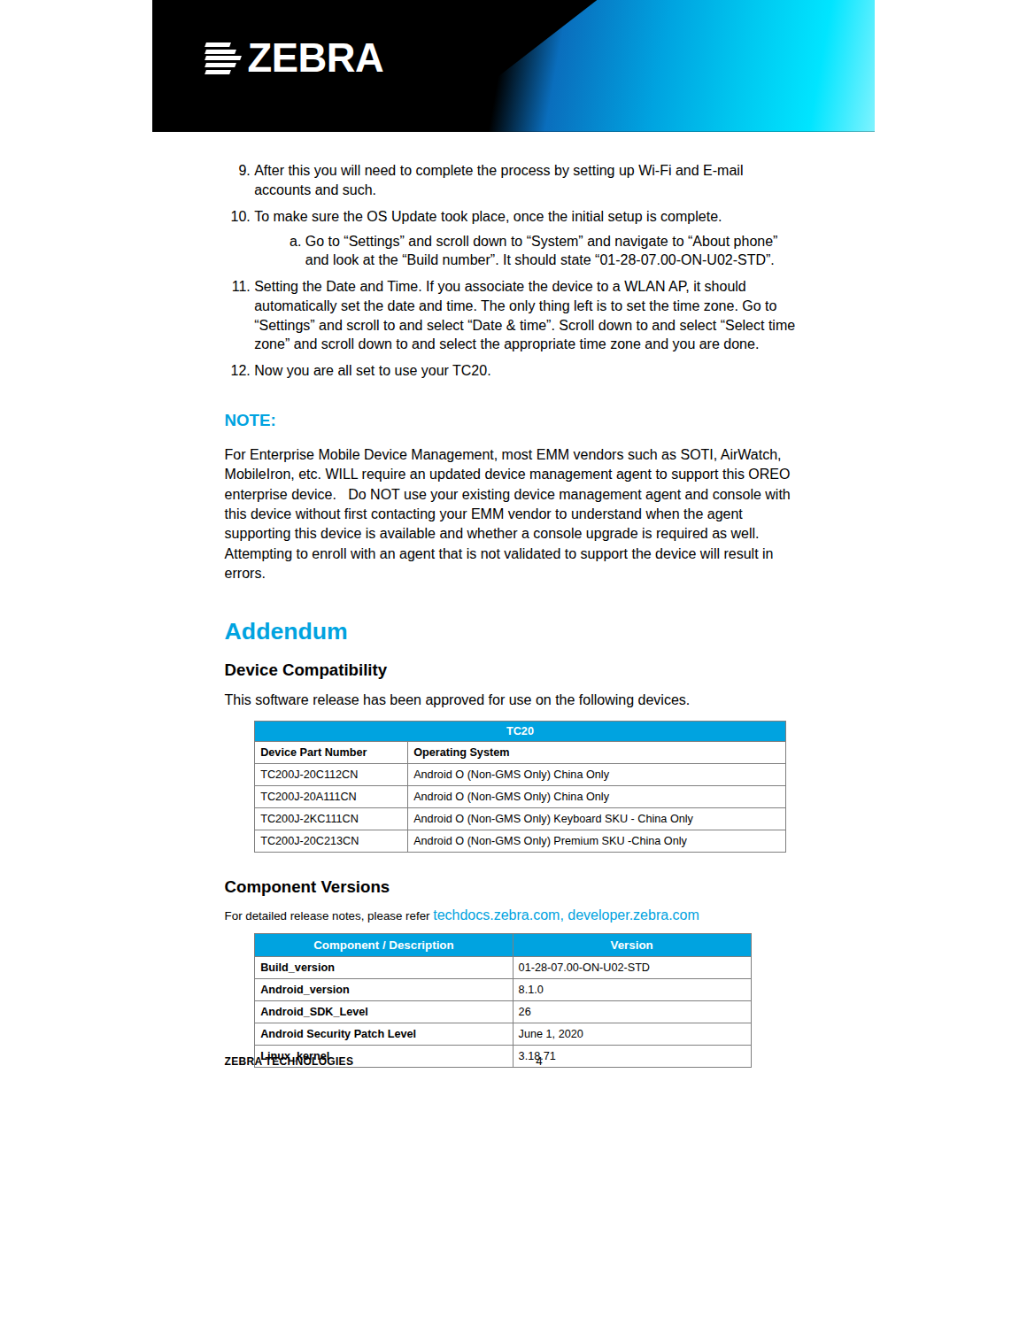ZEBRA
After this you will need to complete the process by setting up Wi-Fi and E-mail accounts and such.
To make sure the OS Update took place, once the initial setup is complete.
Go to “Settings” and scroll down to “System” and navigate to “About phone” and look at the “Build number”. It should state “01-28-07.00-ON-U02-STD”.
Setting the Date and Time. If you associate the device to a WLAN AP, it should automatically set the date and time. The only thing left is to set the time zone. Go to “Settings” and scroll to and select “Date & time”. Scroll down to and select “Select time zone” and scroll down to and select the appropriate time zone and you are done.
Now you are all set to use your TC20.
NOTE:
For Enterprise Mobile Device Management, most EMM vendors such as SOTI, AirWatch, MobileIron, etc. WILL require an updated device management agent to support this OREO enterprise device. Do NOT use your existing device management agent and console with this device without first contacting your EMM vendor to understand when the agent supporting this device is available and whether a console upgrade is required as well. Attempting to enroll with an agent that is not validated to support the device will result in errors.
Addendum
Device Compatibility
This software release has been approved for use on the following devices.
| TC20 |
| --- |
| Device Part Number | Operating System |
| TC200J-20C112CN | Android O (Non-GMS Only) China Only |
| TC200J-20A111CN | Android O (Non-GMS Only) China Only |
| TC200J-2KC111CN | Android O (Non-GMS Only) Keyboard SKU - China Only |
| TC200J-20C213CN | Android O (Non-GMS Only) Premium SKU -China Only |
Component Versions
For detailed release notes, please refer techdocs.zebra.com, developer.zebra.com
| Component / Description | Version |
| --- | --- |
| Build_version | 01-28-07.00-ON-U02-STD |
| Android_version | 8.1.0 |
| Android_SDK_Level | 26 |
| Android Security Patch Level | June 1, 2020 |
| Linux_kernel | 3.18.71 |
ZEBRA TECHNOLOGIES 4